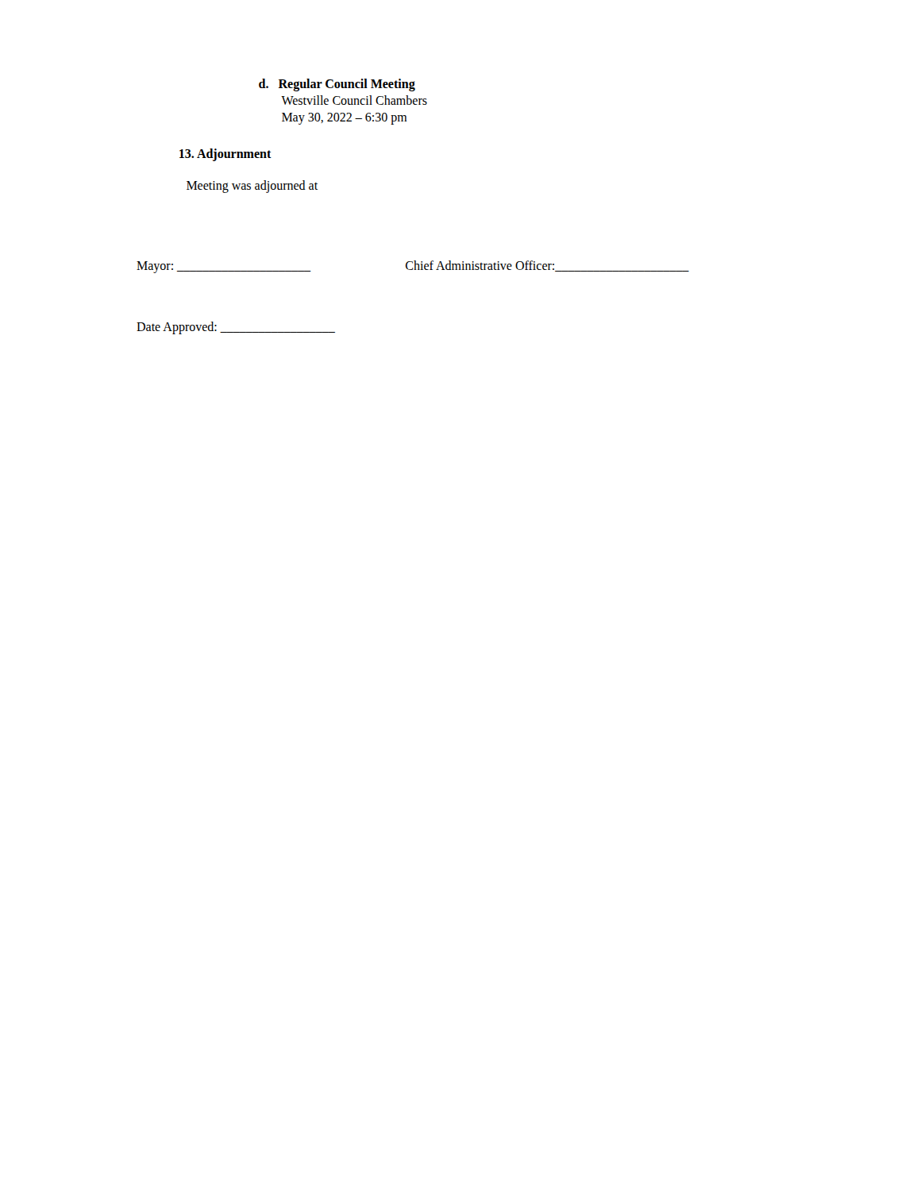d. Regular Council Meeting
Westville Council Chambers
May 30, 2022 – 6:30 pm
13. Adjournment
Meeting was adjourned at
Mayor: _____________________ Chief Administrative Officer:_____________________
Date Approved: __________________